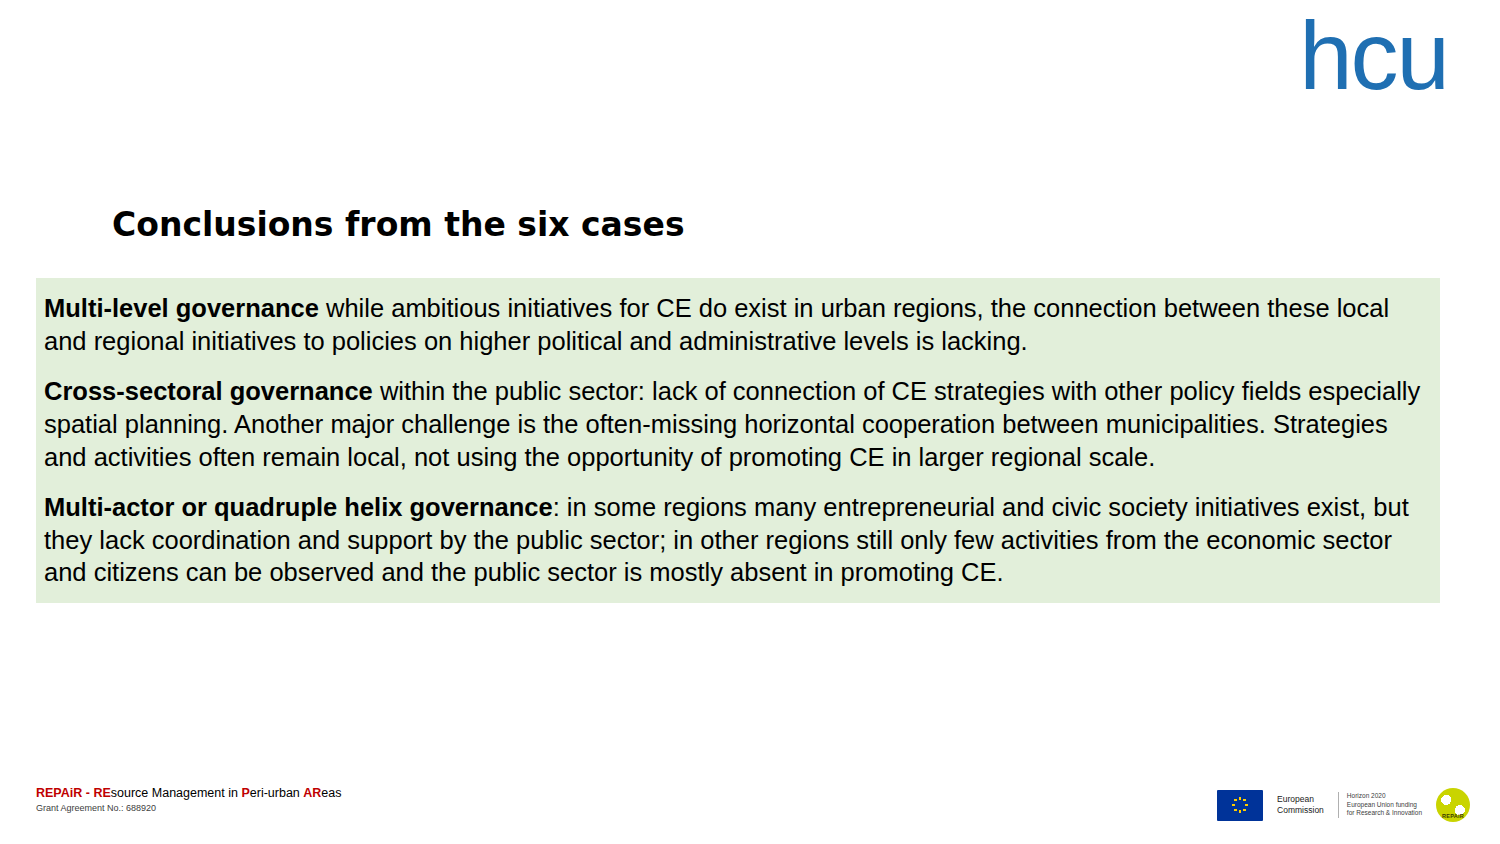hcu
Conclusions from the six cases
Multi-level governance while ambitious initiatives for CE do exist in urban regions, the connection between these local and regional initiatives to policies on higher political and administrative levels is lacking.
Cross-sectoral governance within the public sector: lack of connection of CE strategies with other policy fields especially spatial planning. Another major challenge is the often-missing horizontal cooperation between municipalities. Strategies and activities often remain local, not using the opportunity of promoting CE in larger regional scale.
Multi-actor or quadruple helix governance: in some regions many entrepreneurial and civic society initiatives exist, but they lack coordination and support by the public sector; in other regions still only few activities from the economic sector and citizens can be observed and the public sector is mostly absent in promoting CE.
REPAiR - REsource Management in Peri-urban AReas
Grant Agreement No.: 688920
European
Commission
Horizon 2020
European Union funding
for Research & Innovation
REPAiR